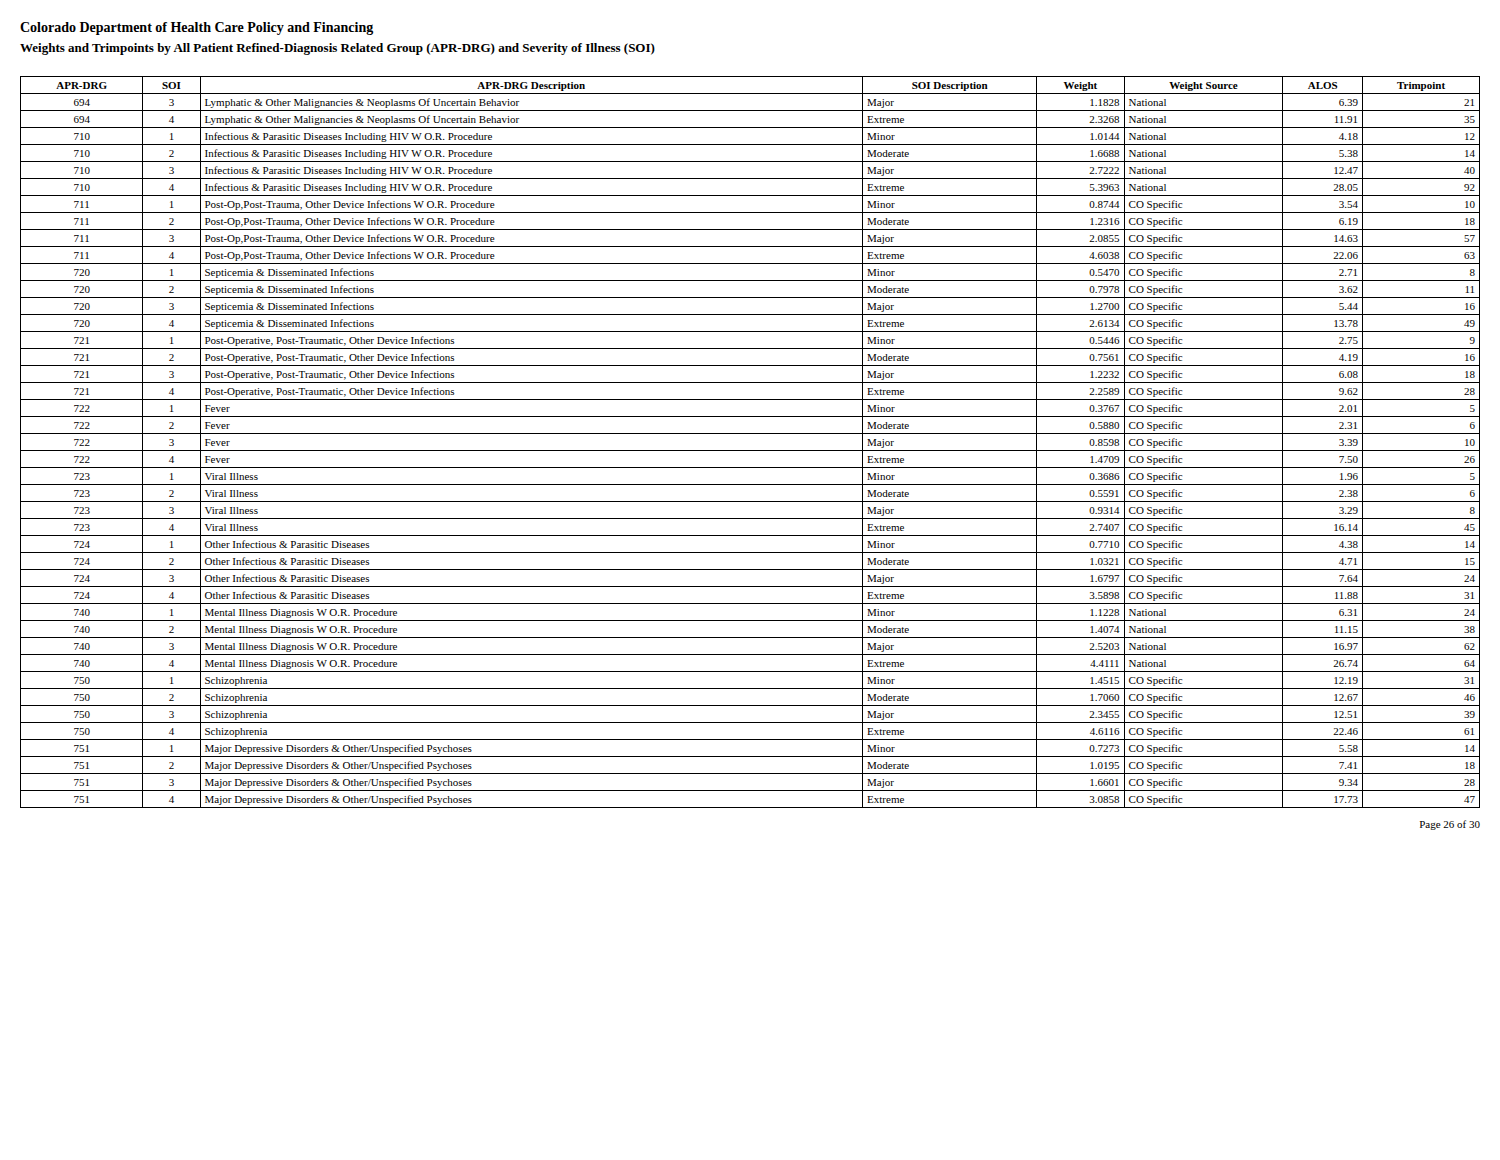Colorado Department of Health Care Policy and Financing
Weights and Trimpoints by All Patient Refined-Diagnosis Related Group (APR-DRG) and Severity of Illness (SOI)
| APR-DRG | SOI | APR-DRG Description | SOI Description | Weight | Weight Source | ALOS | Trimpoint |
| --- | --- | --- | --- | --- | --- | --- | --- |
| 694 | 3 | Lymphatic & Other Malignancies & Neoplasms Of Uncertain Behavior | Major | 1.1828 | National | 6.39 | 21 |
| 694 | 4 | Lymphatic & Other Malignancies & Neoplasms Of Uncertain Behavior | Extreme | 2.3268 | National | 11.91 | 35 |
| 710 | 1 | Infectious & Parasitic Diseases Including HIV W O.R. Procedure | Minor | 1.0144 | National | 4.18 | 12 |
| 710 | 2 | Infectious & Parasitic Diseases Including HIV W O.R. Procedure | Moderate | 1.6688 | National | 5.38 | 14 |
| 710 | 3 | Infectious & Parasitic Diseases Including HIV W O.R. Procedure | Major | 2.7222 | National | 12.47 | 40 |
| 710 | 4 | Infectious & Parasitic Diseases Including HIV W O.R. Procedure | Extreme | 5.3963 | National | 28.05 | 92 |
| 711 | 1 | Post-Op,Post-Trauma, Other Device Infections W O.R. Procedure | Minor | 0.8744 | CO Specific | 3.54 | 10 |
| 711 | 2 | Post-Op,Post-Trauma, Other Device Infections W O.R. Procedure | Moderate | 1.2316 | CO Specific | 6.19 | 18 |
| 711 | 3 | Post-Op,Post-Trauma, Other Device Infections W O.R. Procedure | Major | 2.0855 | CO Specific | 14.63 | 57 |
| 711 | 4 | Post-Op,Post-Trauma, Other Device Infections W O.R. Procedure | Extreme | 4.6038 | CO Specific | 22.06 | 63 |
| 720 | 1 | Septicemia & Disseminated Infections | Minor | 0.5470 | CO Specific | 2.71 | 8 |
| 720 | 2 | Septicemia & Disseminated Infections | Moderate | 0.7978 | CO Specific | 3.62 | 11 |
| 720 | 3 | Septicemia & Disseminated Infections | Major | 1.2700 | CO Specific | 5.44 | 16 |
| 720 | 4 | Septicemia & Disseminated Infections | Extreme | 2.6134 | CO Specific | 13.78 | 49 |
| 721 | 1 | Post-Operative, Post-Traumatic, Other Device Infections | Minor | 0.5446 | CO Specific | 2.75 | 9 |
| 721 | 2 | Post-Operative, Post-Traumatic, Other Device Infections | Moderate | 0.7561 | CO Specific | 4.19 | 16 |
| 721 | 3 | Post-Operative, Post-Traumatic, Other Device Infections | Major | 1.2232 | CO Specific | 6.08 | 18 |
| 721 | 4 | Post-Operative, Post-Traumatic, Other Device Infections | Extreme | 2.2589 | CO Specific | 9.62 | 28 |
| 722 | 1 | Fever | Minor | 0.3767 | CO Specific | 2.01 | 5 |
| 722 | 2 | Fever | Moderate | 0.5880 | CO Specific | 2.31 | 6 |
| 722 | 3 | Fever | Major | 0.8598 | CO Specific | 3.39 | 10 |
| 722 | 4 | Fever | Extreme | 1.4709 | CO Specific | 7.50 | 26 |
| 723 | 1 | Viral Illness | Minor | 0.3686 | CO Specific | 1.96 | 5 |
| 723 | 2 | Viral Illness | Moderate | 0.5591 | CO Specific | 2.38 | 6 |
| 723 | 3 | Viral Illness | Major | 0.9314 | CO Specific | 3.29 | 8 |
| 723 | 4 | Viral Illness | Extreme | 2.7407 | CO Specific | 16.14 | 45 |
| 724 | 1 | Other Infectious & Parasitic Diseases | Minor | 0.7710 | CO Specific | 4.38 | 14 |
| 724 | 2 | Other Infectious & Parasitic Diseases | Moderate | 1.0321 | CO Specific | 4.71 | 15 |
| 724 | 3 | Other Infectious & Parasitic Diseases | Major | 1.6797 | CO Specific | 7.64 | 24 |
| 724 | 4 | Other Infectious & Parasitic Diseases | Extreme | 3.5898 | CO Specific | 11.88 | 31 |
| 740 | 1 | Mental Illness Diagnosis W O.R. Procedure | Minor | 1.1228 | National | 6.31 | 24 |
| 740 | 2 | Mental Illness Diagnosis W O.R. Procedure | Moderate | 1.4074 | National | 11.15 | 38 |
| 740 | 3 | Mental Illness Diagnosis W O.R. Procedure | Major | 2.5203 | National | 16.97 | 62 |
| 740 | 4 | Mental Illness Diagnosis W O.R. Procedure | Extreme | 4.4111 | National | 26.74 | 64 |
| 750 | 1 | Schizophrenia | Minor | 1.4515 | CO Specific | 12.19 | 31 |
| 750 | 2 | Schizophrenia | Moderate | 1.7060 | CO Specific | 12.67 | 46 |
| 750 | 3 | Schizophrenia | Major | 2.3455 | CO Specific | 12.51 | 39 |
| 750 | 4 | Schizophrenia | Extreme | 4.6116 | CO Specific | 22.46 | 61 |
| 751 | 1 | Major Depressive Disorders & Other/Unspecified Psychoses | Minor | 0.7273 | CO Specific | 5.58 | 14 |
| 751 | 2 | Major Depressive Disorders & Other/Unspecified Psychoses | Moderate | 1.0195 | CO Specific | 7.41 | 18 |
| 751 | 3 | Major Depressive Disorders & Other/Unspecified Psychoses | Major | 1.6601 | CO Specific | 9.34 | 28 |
| 751 | 4 | Major Depressive Disorders & Other/Unspecified Psychoses | Extreme | 3.0858 | CO Specific | 17.73 | 47 |
Page 26 of 30